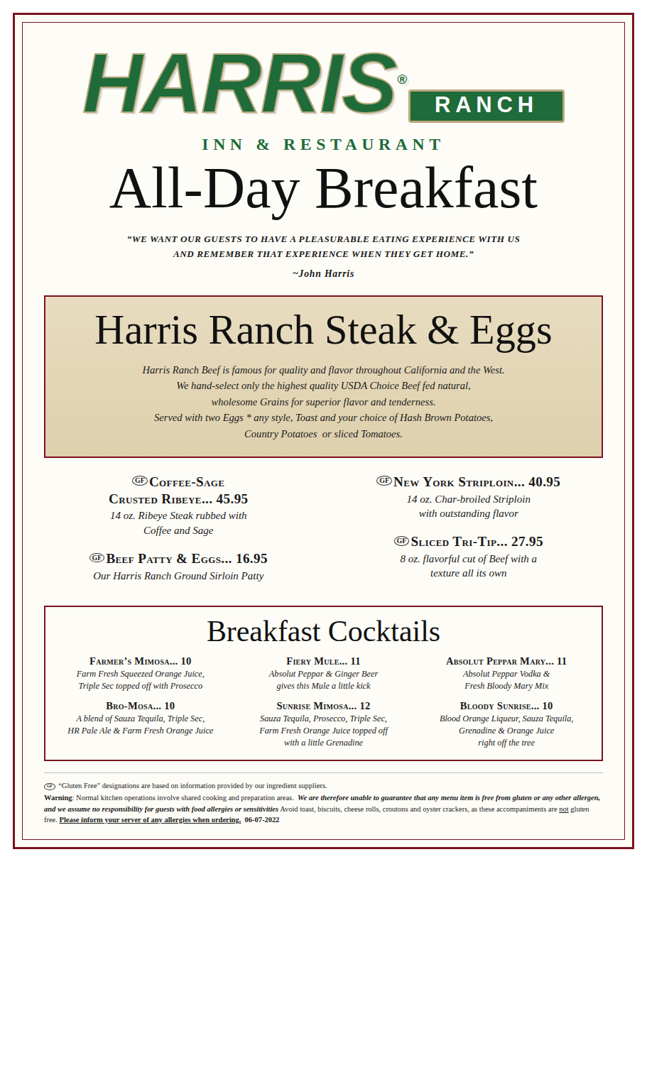HARRIS®
RANCH
INN & RESTAURANT
All-Day Breakfast
“We want our guests to have a pleasurable eating experience with us
and remember that experience when they get home.”
~John Harris
Harris Ranch Steak & Eggs
Harris Ranch Beef is famous for quality and flavor throughout California and the West.
We hand-select only the highest quality USDA Choice Beef fed natural,
wholesome Grains for superior flavor and tenderness.
Served with two Eggs * any style, Toast and your choice of Hash Brown Potatoes,
Country Potatoes or sliced Tomatoes.
GFCoffee-Sage
Crusted Ribeye... 45.95
14 oz. Ribeye Steak rubbed with
Coffee and Sage
GFBeef Patty & Eggs... 16.95
Our Harris Ranch Ground Sirloin Patty
GFNew York Striploin... 40.95
14 oz. Char-broiled Striploin
with outstanding flavor
GFSliced Tri-Tip... 27.95
8 oz. flavorful cut of Beef with a
texture all its own
Breakfast Cocktails
Farmer’s Mimosa... 10
Farm Fresh Squeezed Orange Juice,
Triple Sec topped off with Prosecco
Bro-Mosa... 10
A blend of Sauza Tequila, Triple Sec,
HR Pale Ale & Farm Fresh Orange Juice
Fiery Mule... 11
Absolut Peppar & Ginger Beer
gives this Mule a little kick
Sunrise Mimosa... 12
Sauza Tequila, Prosecco, Triple Sec,
Farm Fresh Orange Juice topped off
with a little Grenadine
Absolut Peppar Mary... 11
Absolut Peppar Vodka &
Fresh Bloody Mary Mix
Bloody Sunrise... 10
Blood Orange Liqueur, Sauza Tequila,
Grenadine & Orange Juice
right off the tree
GF “Gluten Free” designations are based on information provided by our ingredient suppliers.
Warning: Normal kitchen operations involve shared cooking and preparation areas. We are therefore unable to guarantee that any menu item is free from gluten or any other allergen, and we assume no responsibility for guests with food allergies or sensitivities Avoid toast, biscuits, cheese rolls, croutons and oyster crackers, as these accompaniments are not gluten free. Please inform your server of any allergies when ordering. 06-07-2022